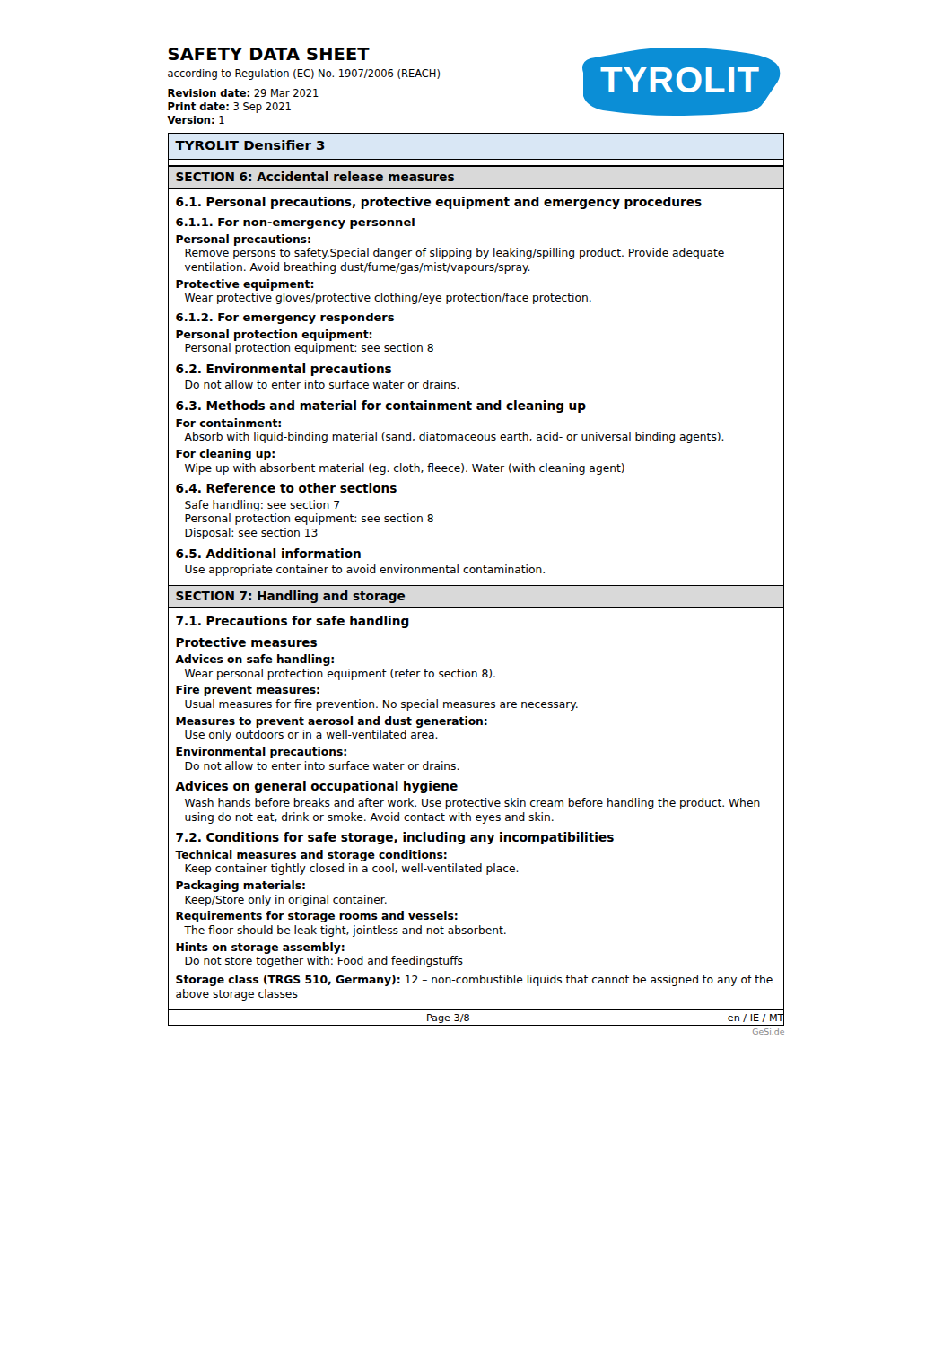SAFETY DATA SHEET
according to Regulation (EC) No. 1907/2006 (REACH)
Revision date: 29 Mar 2021
Print date: 3 Sep 2021
Version: 1
TYROLIT
TYROLIT Densifier 3
SECTION 6: Accidental release measures
6.1. Personal precautions, protective equipment and emergency procedures
6.1.1. For non-emergency personnel
Personal precautions:
Remove persons to safety.Special danger of slipping by leaking/spilling product. Provide adequate ventilation. Avoid breathing dust/fume/gas/mist/vapours/spray.
Protective equipment:
Wear protective gloves/protective clothing/eye protection/face protection.
6.1.2. For emergency responders
Personal protection equipment:
Personal protection equipment: see section 8
6.2. Environmental precautions
Do not allow to enter into surface water or drains.
6.3. Methods and material for containment and cleaning up
For containment:
Absorb with liquid-binding material (sand, diatomaceous earth, acid- or universal binding agents).
For cleaning up:
Wipe up with absorbent material (eg. cloth, fleece). Water (with cleaning agent)
6.4. Reference to other sections
Safe handling: see section 7
Personal protection equipment: see section 8
Disposal: see section 13
6.5. Additional information
Use appropriate container to avoid environmental contamination.
SECTION 7: Handling and storage
7.1. Precautions for safe handling
Protective measures
Advices on safe handling:
Wear personal protection equipment (refer to section 8).
Fire prevent measures:
Usual measures for fire prevention. No special measures are necessary.
Measures to prevent aerosol and dust generation:
Use only outdoors or in a well-ventilated area.
Environmental precautions:
Do not allow to enter into surface water or drains.
Advices on general occupational hygiene
Wash hands before breaks and after work. Use protective skin cream before handling the product. When using do not eat, drink or smoke. Avoid contact with eyes and skin.
7.2. Conditions for safe storage, including any incompatibilities
Technical measures and storage conditions:
Keep container tightly closed in a cool, well-ventilated place.
Packaging materials:
Keep/Store only in original container.
Requirements for storage rooms and vessels:
The floor should be leak tight, jointless and not absorbent.
Hints on storage assembly:
Do not store together with: Food and feedingstuffs
Storage class (TRGS 510, Germany): 12 – non-combustible liquids that cannot be assigned to any of the above storage classes
Page 3/8
en / IE / MT
GeSi.de